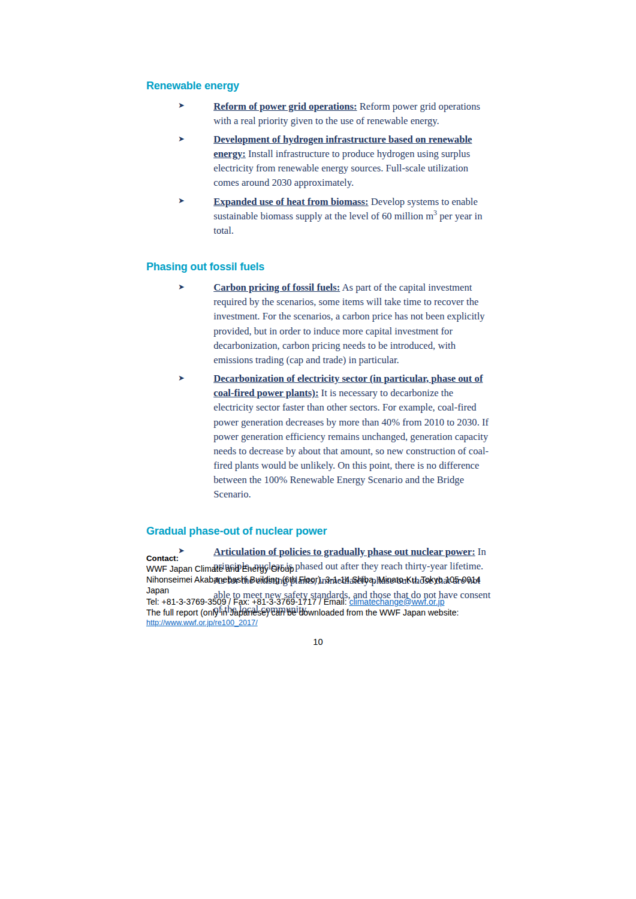Renewable energy
Reform of power grid operations: Reform power grid operations with a real priority given to the use of renewable energy.
Development of hydrogen infrastructure based on renewable energy: Install infrastructure to produce hydrogen using surplus electricity from renewable energy sources. Full-scale utilization comes around 2030 approximately.
Expanded use of heat from biomass: Develop systems to enable sustainable biomass supply at the level of 60 million m3 per year in total.
Phasing out fossil fuels
Carbon pricing of fossil fuels: As part of the capital investment required by the scenarios, some items will take time to recover the investment. For the scenarios, a carbon price has not been explicitly provided, but in order to induce more capital investment for decarbonization, carbon pricing needs to be introduced, with emissions trading (cap and trade) in particular.
Decarbonization of electricity sector (in particular, phase out of coal-fired power plants): It is necessary to decarbonize the electricity sector faster than other sectors. For example, coal-fired power generation decreases by more than 40% from 2010 to 2030. If power generation efficiency remains unchanged, generation capacity needs to decrease by about that amount, so new construction of coal-fired plants would be unlikely. On this point, there is no difference between the 100% Renewable Energy Scenario and the Bridge Scenario.
Gradual phase-out of nuclear power
Articulation of policies to gradually phase out nuclear power: In principle, nuclear is phased out after they reach thirty-year lifetime. As for the existing plants, immediately phase out those that are not able to meet new safety standards, and those that do not have consent of the local community.
Contact:
WWF Japan Climate and Energy Group
Nihonseimei Akabanebashi Building (6th Floor), 3-1-14 Shiba, Minato-Ku, Tokyo 105-0014 Japan
Tel: +81-3-3769-3509 / Fax: +81-3-3769-1717 / Email: climatechange@wwf.or.jp
The full report (only in Japanese) can be downloaded from the WWF Japan website:
http://www.wwf.or.jp/re100_2017/
10